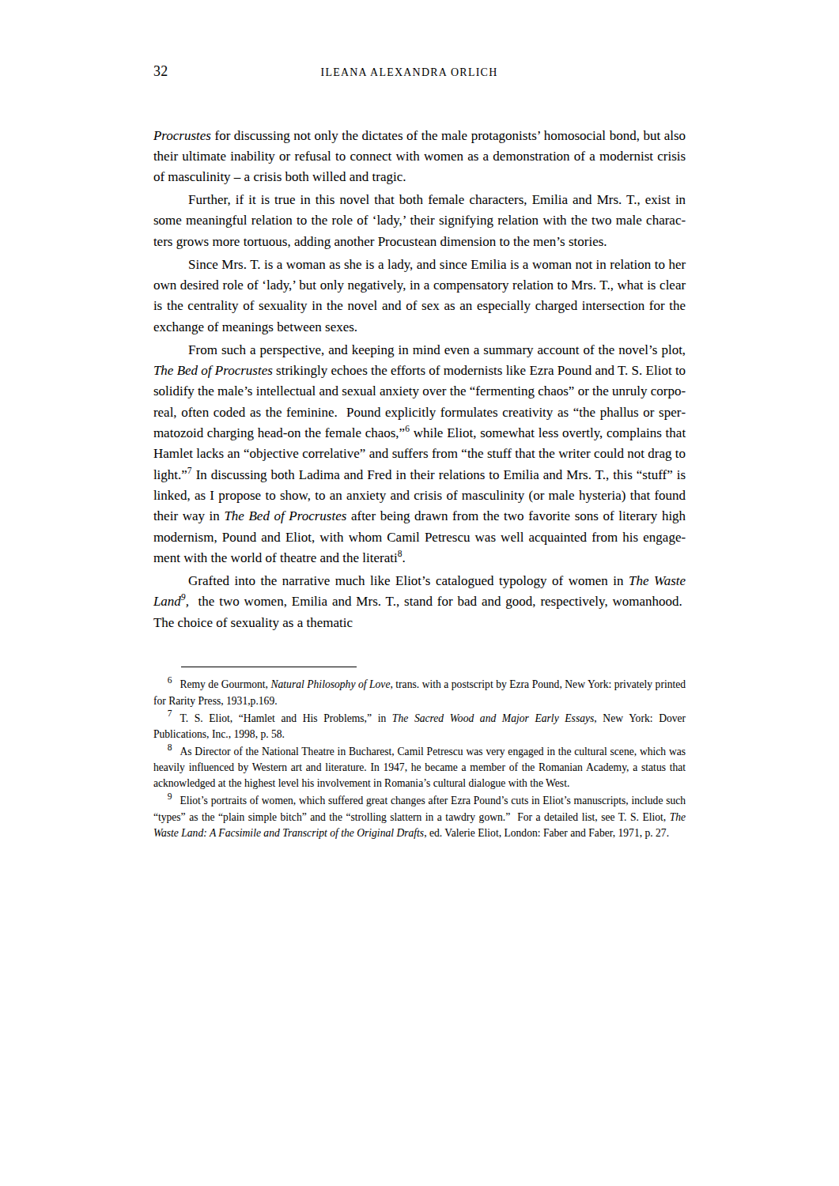32 Ileana Alexandra Orlich
Procrustes for discussing not only the dictates of the male protagonists’ homosocial bond, but also their ultimate inability or refusal to connect with women as a demonstration of a modernist crisis of masculinity – a crisis both willed and tragic.
Further, if it is true in this novel that both female characters, Emilia and Mrs. T., exist in some meaningful relation to the role of ‘lady,’ their signifying relation with the two male characters grows more tortuous, adding another Procustean dimension to the men’s stories.
Since Mrs. T. is a woman as she is a lady, and since Emilia is a woman not in relation to her own desired role of ‘lady,’ but only negatively, in a compensatory relation to Mrs. T., what is clear is the centrality of sexuality in the novel and of sex as an especially charged intersection for the exchange of meanings between sexes.
From such a perspective, and keeping in mind even a summary account of the novel’s plot, The Bed of Procrustes strikingly echoes the efforts of modernists like Ezra Pound and T. S. Eliot to solidify the male’s intellectual and sexual anxiety over the “fermenting chaos” or the unruly corporeal, often coded as the feminine. Pound explicitly formulates creativity as “the phallus or spermatozoid charging head-on the female chaos,”6 while Eliot, somewhat less overtly, complains that Hamlet lacks an “objective correlative” and suffers from “the stuff that the writer could not drag to light.”7 In discussing both Ladima and Fred in their relations to Emilia and Mrs. T., this “stuff” is linked, as I propose to show, to an anxiety and crisis of masculinity (or male hysteria) that found their way in The Bed of Procrustes after being drawn from the two favorite sons of literary high modernism, Pound and Eliot, with whom Camil Petrescu was well acquainted from his engagement with the world of theatre and the literati8.
Grafted into the narrative much like Eliot’s catalogued typology of women in The Waste Land9, the two women, Emilia and Mrs. T., stand for bad and good, respectively, womanhood. The choice of sexuality as a thematic
6 Remy de Gourmont, Natural Philosophy of Love, trans. with a postscript by Ezra Pound, New York: privately printed for Rarity Press, 1931,p.169.
7 T. S. Eliot, “Hamlet and His Problems,” in The Sacred Wood and Major Early Essays, New York: Dover Publications, Inc., 1998, p. 58.
8 As Director of the National Theatre in Bucharest, Camil Petrescu was very engaged in the cultural scene, which was heavily influenced by Western art and literature. In 1947, he became a member of the Romanian Academy, a status that acknowledged at the highest level his involvement in Romania’s cultural dialogue with the West.
9 Eliot’s portraits of women, which suffered great changes after Ezra Pound’s cuts in Eliot’s manuscripts, include such “types” as the “plain simple bitch” and the “strolling slattern in a tawdry gown.” For a detailed list, see T. S. Eliot, The Waste Land: A Facsimile and Transcript of the Original Drafts, ed. Valerie Eliot, London: Faber and Faber, 1971, p. 27.